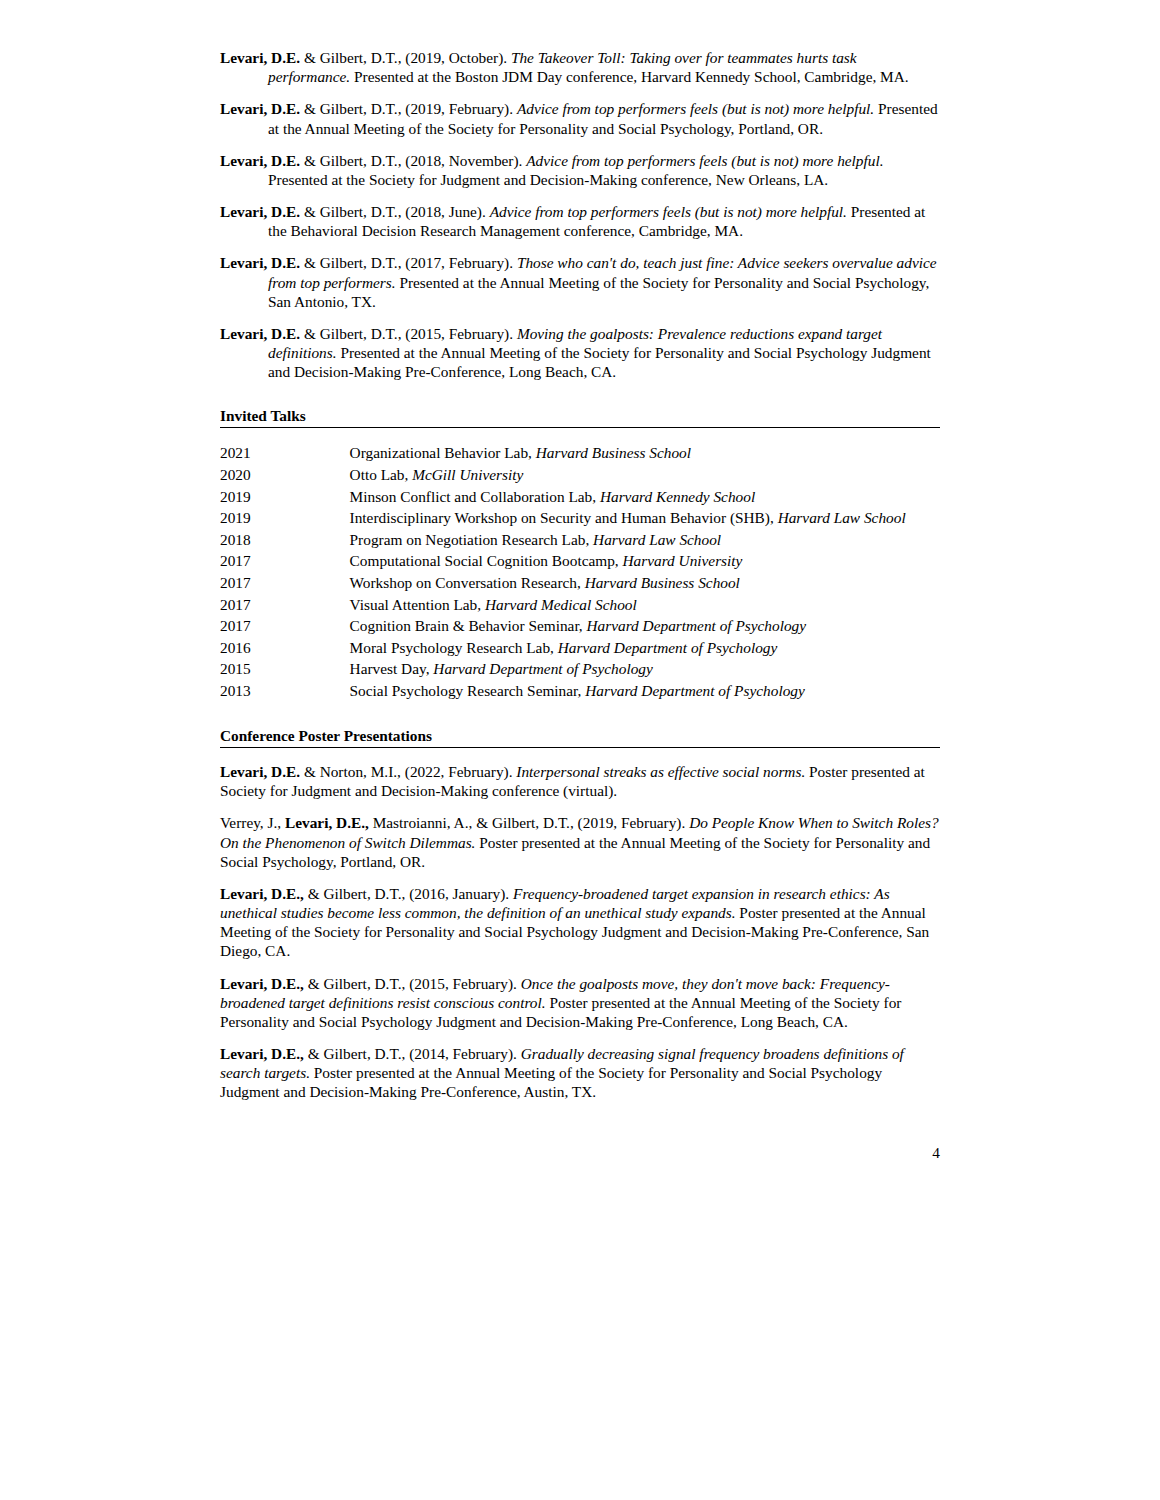Levari, D.E. & Gilbert, D.T., (2019, October). The Takeover Toll: Taking over for teammates hurts task performance. Presented at the Boston JDM Day conference, Harvard Kennedy School, Cambridge, MA.
Levari, D.E. & Gilbert, D.T., (2019, February). Advice from top performers feels (but is not) more helpful. Presented at the Annual Meeting of the Society for Personality and Social Psychology, Portland, OR.
Levari, D.E. & Gilbert, D.T., (2018, November). Advice from top performers feels (but is not) more helpful. Presented at the Society for Judgment and Decision-Making conference, New Orleans, LA.
Levari, D.E. & Gilbert, D.T., (2018, June). Advice from top performers feels (but is not) more helpful. Presented at the Behavioral Decision Research Management conference, Cambridge, MA.
Levari, D.E. & Gilbert, D.T., (2017, February). Those who can't do, teach just fine: Advice seekers overvalue advice from top performers. Presented at the Annual Meeting of the Society for Personality and Social Psychology, San Antonio, TX.
Levari, D.E. & Gilbert, D.T., (2015, February). Moving the goalposts: Prevalence reductions expand target definitions. Presented at the Annual Meeting of the Society for Personality and Social Psychology Judgment and Decision-Making Pre-Conference, Long Beach, CA.
Invited Talks
| 2021 | Organizational Behavior Lab, Harvard Business School |
| 2020 | Otto Lab, McGill University |
| 2019 | Minson Conflict and Collaboration Lab, Harvard Kennedy School |
| 2019 | Interdisciplinary Workshop on Security and Human Behavior (SHB), Harvard Law School |
| 2018 | Program on Negotiation Research Lab, Harvard Law School |
| 2017 | Computational Social Cognition Bootcamp, Harvard University |
| 2017 | Workshop on Conversation Research, Harvard Business School |
| 2017 | Visual Attention Lab, Harvard Medical School |
| 2017 | Cognition Brain & Behavior Seminar, Harvard Department of Psychology |
| 2016 | Moral Psychology Research Lab, Harvard Department of Psychology |
| 2015 | Harvest Day, Harvard Department of Psychology |
| 2013 | Social Psychology Research Seminar, Harvard Department of Psychology |
Conference Poster Presentations
Levari, D.E. & Norton, M.I., (2022, February). Interpersonal streaks as effective social norms. Poster presented at Society for Judgment and Decision-Making conference (virtual).
Verrey, J., Levari, D.E., Mastroianni, A., & Gilbert, D.T., (2019, February). Do People Know When to Switch Roles? On the Phenomenon of Switch Dilemmas. Poster presented at the Annual Meeting of the Society for Personality and Social Psychology, Portland, OR.
Levari, D.E., & Gilbert, D.T., (2016, January). Frequency-broadened target expansion in research ethics: As unethical studies become less common, the definition of an unethical study expands. Poster presented at the Annual Meeting of the Society for Personality and Social Psychology Judgment and Decision-Making Pre-Conference, San Diego, CA.
Levari, D.E., & Gilbert, D.T., (2015, February). Once the goalposts move, they don't move back: Frequency-broadened target definitions resist conscious control. Poster presented at the Annual Meeting of the Society for Personality and Social Psychology Judgment and Decision-Making Pre-Conference, Long Beach, CA.
Levari, D.E., & Gilbert, D.T., (2014, February). Gradually decreasing signal frequency broadens definitions of search targets. Poster presented at the Annual Meeting of the Society for Personality and Social Psychology Judgment and Decision-Making Pre-Conference, Austin, TX.
4